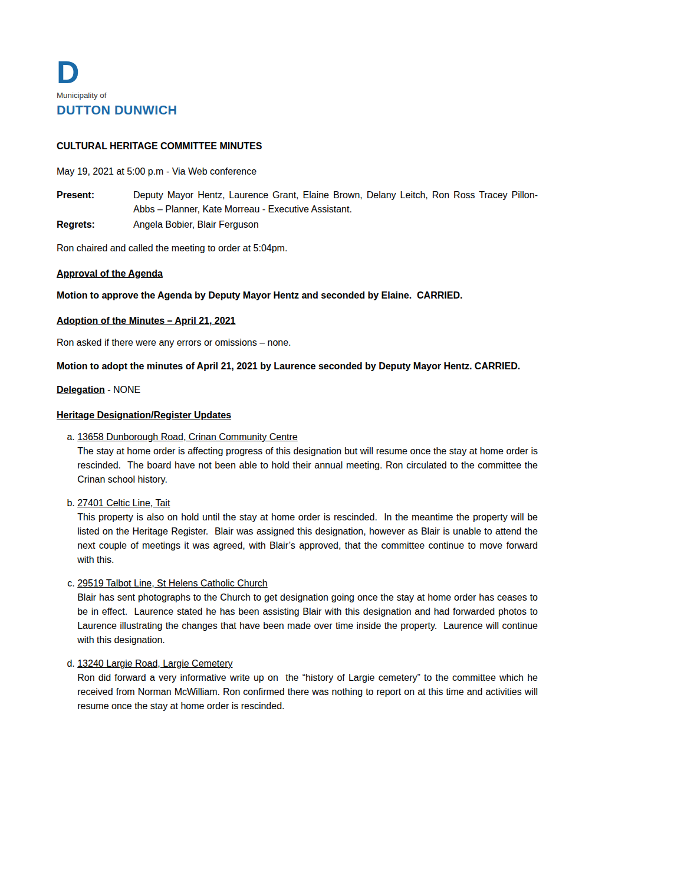D
Municipality of
DUTTON DUNWICH
Cultural Heritage Committee Minutes
May 19, 2021 at 5:00 p.m - Via Web conference
Present:
Deputy Mayor Hentz, Laurence Grant, Elaine Brown, Delany Leitch, Ron Ross Tracey Pillon-Abbs – Planner, Kate Morreau - Executive Assistant.
Regrets:
Angela Bobier, Blair Ferguson
Ron chaired and called the meeting to order at 5:04pm.
Approval of the Agenda
Motion to approve the Agenda by Deputy Mayor Hentz and seconded by Elaine. CARRIED.
Adoption of the Minutes – April 21, 2021
Ron asked if there were any errors or omissions – none.
Motion to adopt the minutes of April 21, 2021 by Laurence seconded by Deputy Mayor Hentz. CARRIED.
Delegation - NONE
Heritage Designation/Register Updates
13658 Dunborough Road, Crinan Community Centre
The stay at home order is affecting progress of this designation but will resume once the stay at home order is rescinded. The board have not been able to hold their annual meeting. Ron circulated to the committee the Crinan school history.
27401 Celtic Line, Tait
This property is also on hold until the stay at home order is rescinded. In the meantime the property will be listed on the Heritage Register. Blair was assigned this designation, however as Blair is unable to attend the next couple of meetings it was agreed, with Blair’s approved, that the committee continue to move forward with this.
29519 Talbot Line, St Helens Catholic Church
Blair has sent photographs to the Church to get designation going once the stay at home order has ceases to be in effect. Laurence stated he has been assisting Blair with this designation and had forwarded photos to Laurence illustrating the changes that have been made over time inside the property. Laurence will continue with this designation.
13240 Largie Road, Largie Cemetery
Ron did forward a very informative write up on the “history of Largie cemetery” to the committee which he received from Norman McWilliam. Ron confirmed there was nothing to report on at this time and activities will resume once the stay at home order is rescinded.